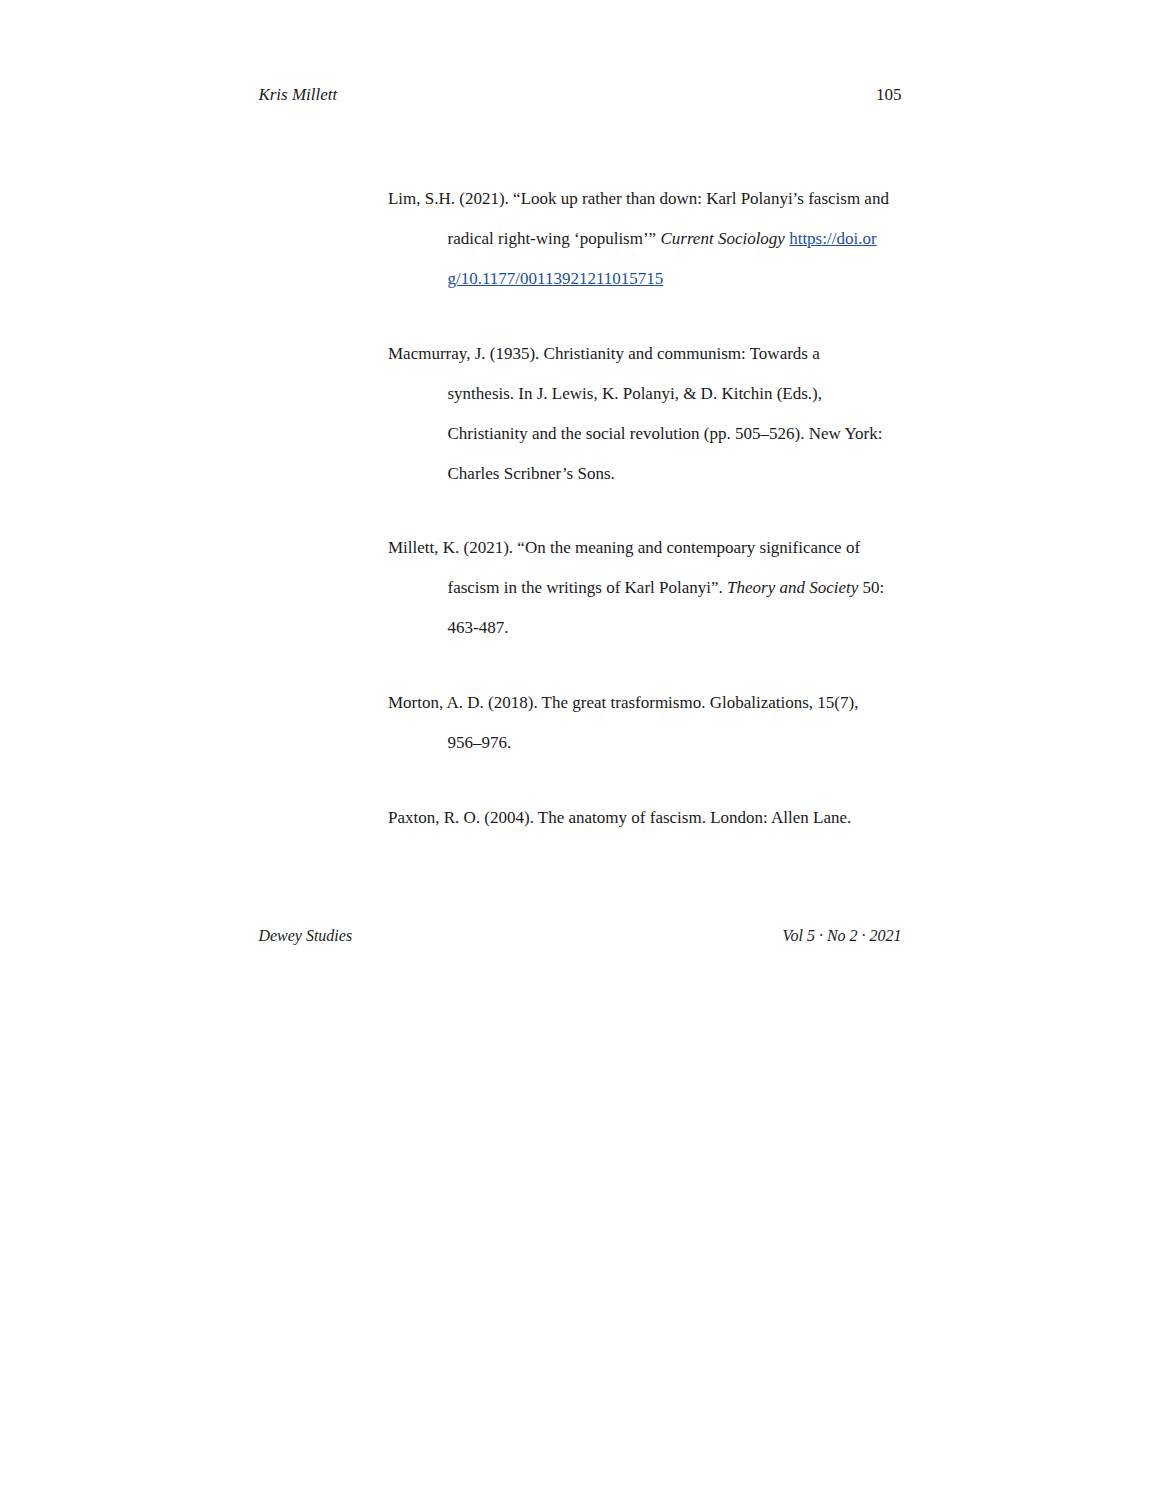Kris Millett 105
Lim, S.H. (2021). “Look up rather than down: Karl Polanyi’s fascism and radical right-wing ‘populism’” Current Sociology https://doi.org/10.1177/00113921211015715
Macmurray, J. (1935). Christianity and communism: Towards a synthesis. In J. Lewis, K. Polanyi, & D. Kitchin (Eds.), Christianity and the social revolution (pp. 505–526). New York: Charles Scribner’s Sons.
Millett, K. (2021). “On the meaning and contempoary significance of fascism in the writings of Karl Polanyi”. Theory and Society 50: 463-487.
Morton, A. D. (2018). The great trasformismo. Globalizations, 15(7), 956–976.
Paxton, R. O. (2004). The anatomy of fascism. London: Allen Lane.
Dewey Studies Vol 5 · No 2 · 2021